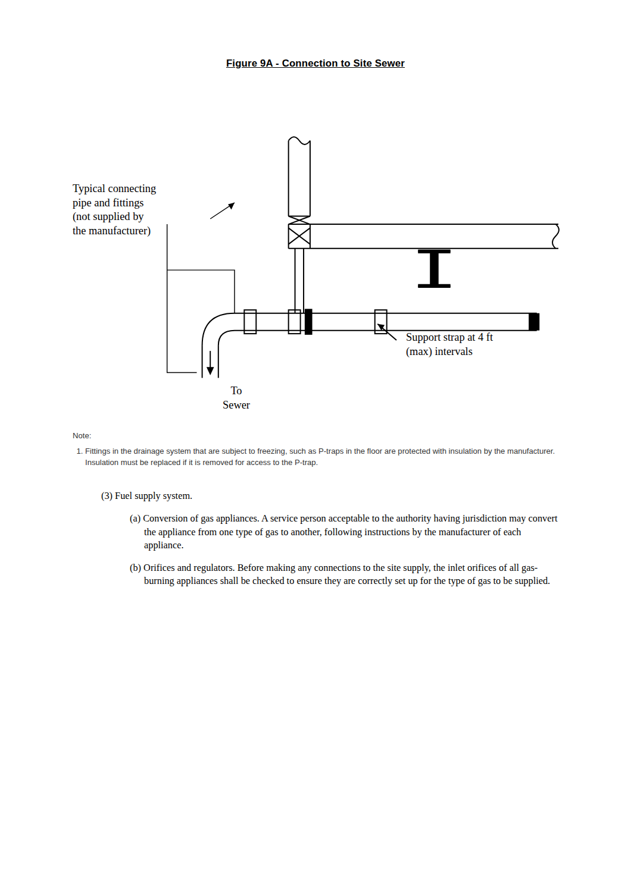Figure 9A - Connection to Site Sewer
Typical connecting
pipe and fittings
(not supplied by
the manufacturer)
Support strap at 4 ft
(max) intervals
To
Sewer
Note:
Fittings in the drainage system that are subject to freezing, such as P-traps in the floor are protected with insulation by the manufacturer. Insulation must be replaced if it is removed for access to the P-trap.
(3) Fuel supply system.
(a) Conversion of gas appliances. A service person acceptable to the authority having jurisdiction may convert the appliance from one type of gas to another, following instructions by the manufacturer of each appliance.
(b) Orifices and regulators. Before making any connections to the site supply, the inlet orifices of all gas-burning appliances shall be checked to ensure they are correctly set up for the type of gas to be supplied.